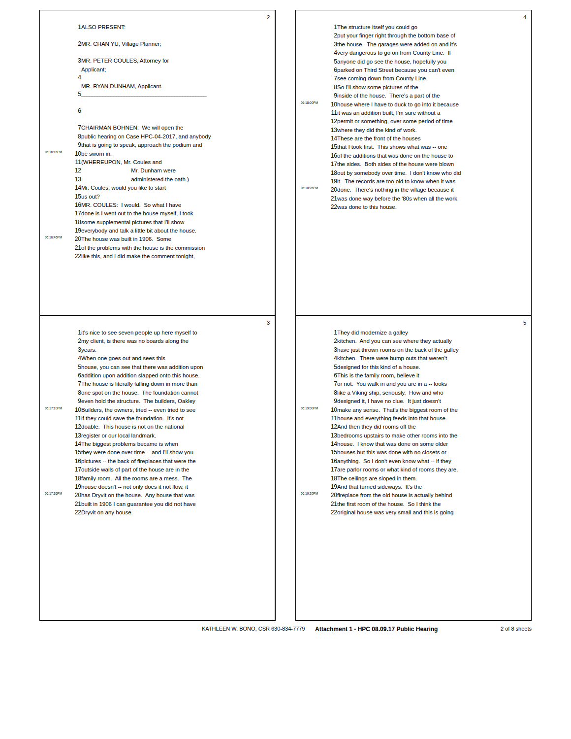2
| | 1 | ALSO PRESENT: |
| | 2 | MR. CHAN YU, Village Planner; |
| | 3 | MR. PETER COULES, Attorney for |
| | | Applicant; |
| | 4 | |
| | | MR. RYAN DUNHAM, Applicant. |
| | 5 | _______________________________________________ |
| | 6 | |
| | 7 | CHAIRMAN BOHNEN: We will open the |
| | 8 | public hearing on Case HPC-04-2017, and anybody |
| | 9 | that is going to speak, approach the podium and |
| 06:16:16PM | 10 | be sworn in. |
| | 11 | (WHEREUPON, Mr. Coules and |
| | 12 | Mr. Dunham were |
| | 13 | administered the oath.) |
| | 14 | Mr. Coules, would you like to start |
| | 15 | us out? |
| | 16 | MR. COULES: I would. So what I have |
| | 17 | done is I went out to the house myself, I took |
| | 18 | some supplemental pictures that I'll show |
| | 19 | everybody and talk a little bit about the house. |
| 06:16:46PM | 20 | The house was built in 1906. Some |
| | 21 | of the problems with the house is the commission |
| | 22 | like this, and I did make the comment tonight, |
4
| | 1 | The structure itself you could go |
| | 2 | put your finger right through the bottom base of |
| | 3 | the house. The garages were added on and it's |
| | 4 | very dangerous to go on from County Line. If |
| | 5 | anyone did go see the house, hopefully you |
| | 6 | parked on Third Street because you can't even |
| | 7 | see coming down from County Line. |
| | 8 | So I'll show some pictures of the |
| | 9 | inside of the house. There's a part of the |
| 06:18:00PM | 10 | house where I have to duck to go into it because |
| | 11 | it was an addition built, I'm sure without a |
| | 12 | permit or something, over some period of time |
| | 13 | where they did the kind of work. |
| | 14 | These are the front of the houses |
| | 15 | that I took first. This shows what was -- one |
| | 16 | of the additions that was done on the house to |
| | 17 | the sides. Both sides of the house were blown |
| | 18 | out by somebody over time. I don't know who did |
| | 19 | it. The records are too old to know when it was |
| 06:18:26PM | 20 | done. There's nothing in the village because it |
| | 21 | was done way before the '80s when all the work |
| | 22 | was done to this house. |
3
| | 1 | it's nice to see seven people up here myself to |
| | 2 | my client, is there was no boards along the |
| | 3 | years. |
| | 4 | When one goes out and sees this |
| | 5 | house, you can see that there was addition upon |
| | 6 | addition upon addition slapped onto this house. |
| | 7 | The house is literally falling down in more than |
| | 8 | one spot on the house. The foundation cannot |
| | 9 | even hold the structure. The builders, Oakley |
| 06:17:10PM | 10 | Builders, the owners, tried -- even tried to see |
| | 11 | if they could save the foundation. It's not |
| | 12 | doable. This house is not on the national |
| | 13 | register or our local landmark. |
| | 14 | The biggest problems became is when |
| | 15 | they were done over time -- and I'll show you |
| | 16 | pictures -- the back of fireplaces that were the |
| | 17 | outside walls of part of the house are in the |
| | 18 | family room. All the rooms are a mess. The |
| | 19 | house doesn't -- not only does it not flow, it |
| 06:17:36PM | 20 | has Dryvit on the house. Any house that was |
| | 21 | built in 1906 I can guarantee you did not have |
| | 22 | Dryvit on any house. |
5
| | 1 | They did modernize a galley |
| | 2 | kitchen. And you can see where they actually |
| | 3 | have just thrown rooms on the back of the galley |
| | 4 | kitchen. There were bump outs that weren't |
| | 5 | designed for this kind of a house. |
| | 6 | This is the family room, believe it |
| | 7 | or not. You walk in and you are in a -- looks |
| | 8 | like a Viking ship, seriously. How and who |
| | 9 | designed it, I have no clue. It just doesn't |
| 06:19:00PM | 10 | make any sense. That's the biggest room of the |
| | 11 | house and everything feeds into that house. |
| | 12 | And then they did rooms off the |
| | 13 | bedrooms upstairs to make other rooms into the |
| | 14 | house. I know that was done on some older |
| | 15 | houses but this was done with no closets or |
| | 16 | anything. So I don't even know what -- if they |
| | 17 | are parlor rooms or what kind of rooms they are. |
| | 18 | The ceilings are sloped in them. |
| | 19 | And that turned sideways. It's the |
| 06:19:20PM | 20 | fireplace from the old house is actually behind |
| | 21 | the first room of the house. So I think the |
| | 22 | original house was very small and this is going |
KATHLEEN W. BONO, CSR 630-834-7779 Attachment 1 - HPC 08.09.17 Public Hearing 2 of 8 sheets